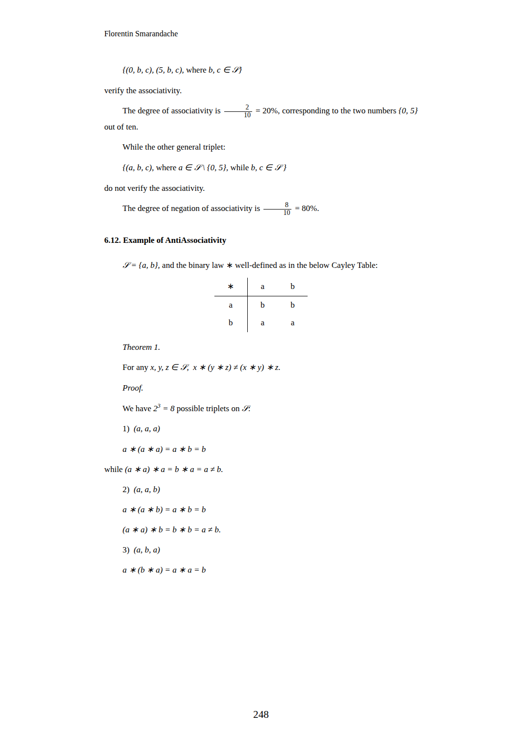Florentin Smarandache
{(0, b, c), (5, b, c), where b, c ∈ 𝒮}
verify the associativity.
The degree of associativity is 210 = 20%, corresponding to the two numbers {0, 5} out of ten.
While the other general triplet:
{(a, b, c), where a ∈ 𝒮 \ {0, 5}, while b, c ∈ 𝒮 }
do not verify the associativity.
The degree of negation of associativity is 810 = 80%.
6.12. Example of AntiAssociativity
𝒮 = {a, b}, and the binary law ∗ well-defined as in the below Cayley Table:
| ∗ | a | b |
| --- | --- | --- |
| a | b | b |
| b | a | a |
Theorem 1.
For any x, y, z ∈ 𝒮, x ∗ (y ∗ z) ≠ (x ∗ y) ∗ z.
Proof.
We have 23 = 8 possible triplets on 𝒮:
1) (a, a, a)
a ∗ (a ∗ a) = a ∗ b = b
while (a ∗ a) ∗ a = b ∗ a = a ≠ b.
2) (a, a, b)
a ∗ (a ∗ b) = a ∗ b = b
(a ∗ a) ∗ b = b ∗ b = a ≠ b.
3) (a, b, a)
a ∗ (b ∗ a) = a ∗ a = b
248